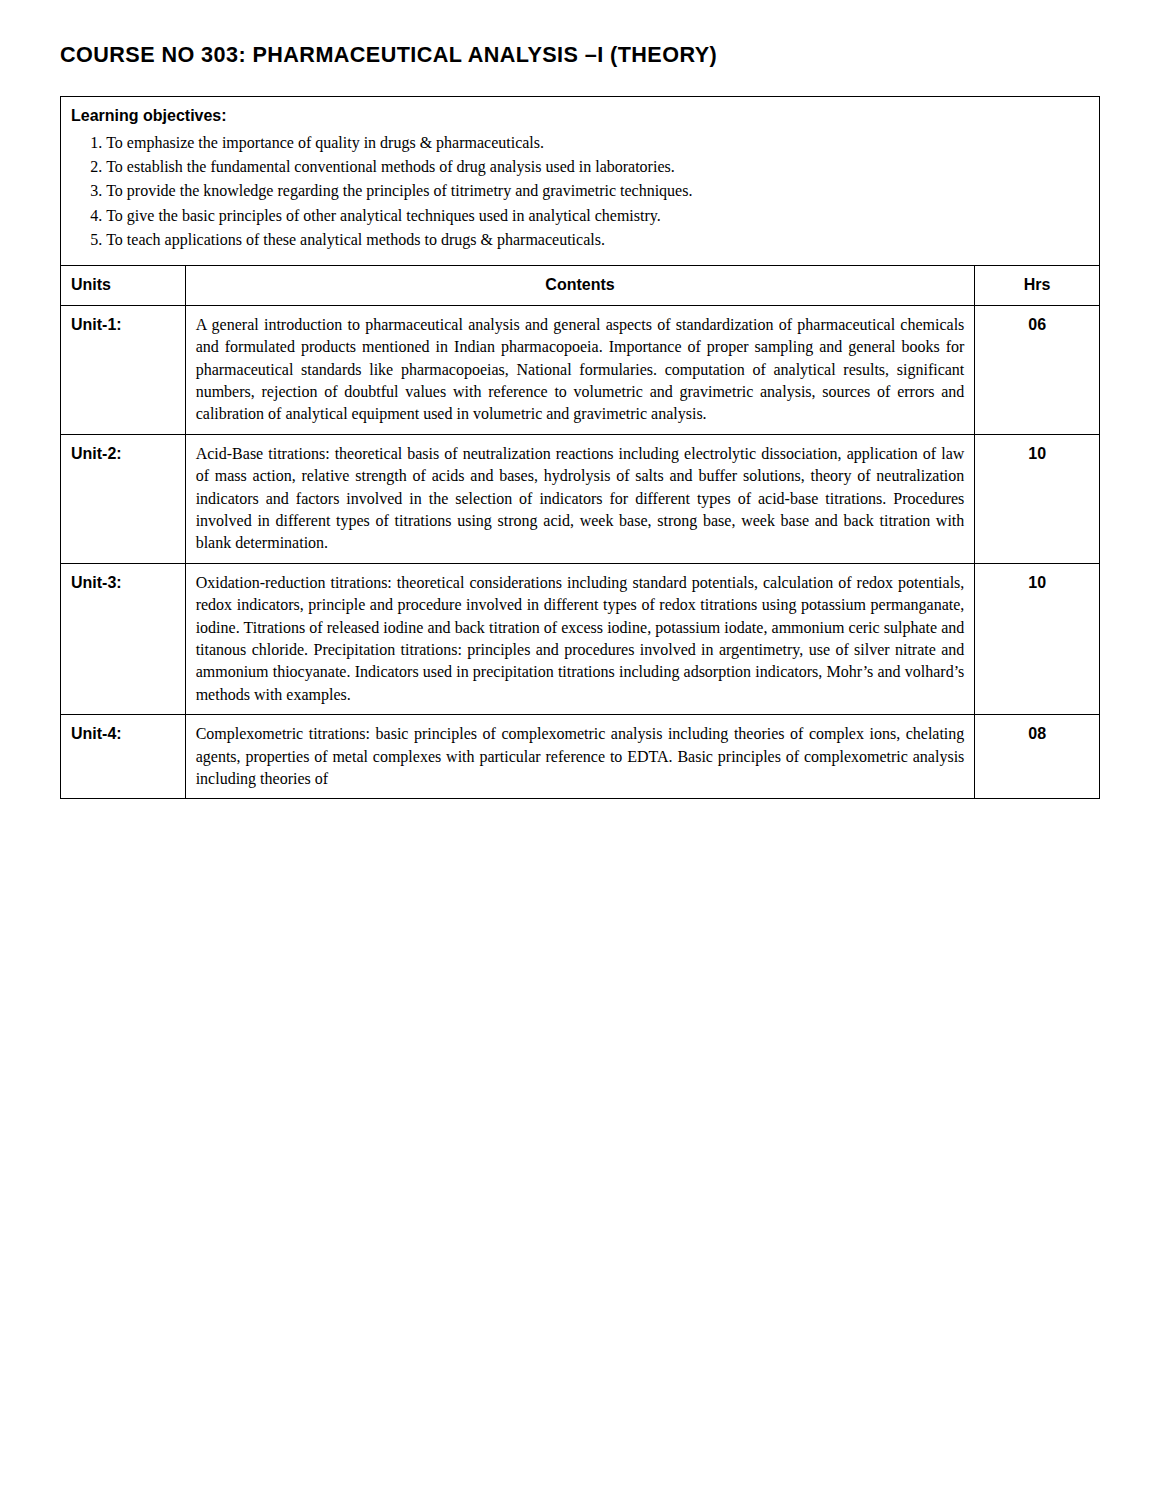COURSE NO 303: PHARMACEUTICAL ANALYSIS –I (THEORY)
| Learning objectives: To emphasize the importance of quality in drugs & pharmaceuticals. To establish the fundamental conventional methods of drug analysis used in laboratories. To provide the knowledge regarding the principles of titrimetry and gravimetric techniques. To give the basic principles of other analytical techniques used in analytical chemistry. To teach applications of these analytical methods to drugs & pharmaceuticals. |
| Units | Contents | Hrs |
| Unit-1: | A general introduction to pharmaceutical analysis and general aspects of standardization of pharmaceutical chemicals and formulated products mentioned in Indian pharmacopoeia. Importance of proper sampling and general books for pharmaceutical standards like pharmacopoeias, National formularies. computation of analytical results, significant numbers, rejection of doubtful values with reference to volumetric and gravimetric analysis, sources of errors and calibration of analytical equipment used in volumetric and gravimetric analysis. | 06 |
| Unit-2: | Acid-Base titrations: theoretical basis of neutralization reactions including electrolytic dissociation, application of law of mass action, relative strength of acids and bases, hydrolysis of salts and buffer solutions, theory of neutralization indicators and factors involved in the selection of indicators for different types of acid-base titrations. Procedures involved in different types of titrations using strong acid, week base, strong base, week base and back titration with blank determination. | 10 |
| Unit-3: | Oxidation-reduction titrations: theoretical considerations including standard potentials, calculation of redox potentials, redox indicators, principle and procedure involved in different types of redox titrations using potassium permanganate, iodine. Titrations of released iodine and back titration of excess iodine, potassium iodate, ammonium ceric sulphate and titanous chloride. Precipitation titrations: principles and procedures involved in argentimetry, use of silver nitrate and ammonium thiocyanate. Indicators used in precipitation titrations including adsorption indicators, Mohr’s and volhard’s methods with examples. | 10 |
| Unit-4: | Complexometric titrations: basic principles of complexometric analysis including theories of complex ions, chelating agents, properties of metal complexes with particular reference to EDTA. Basic principles of complexometric analysis including theories of | 08 |